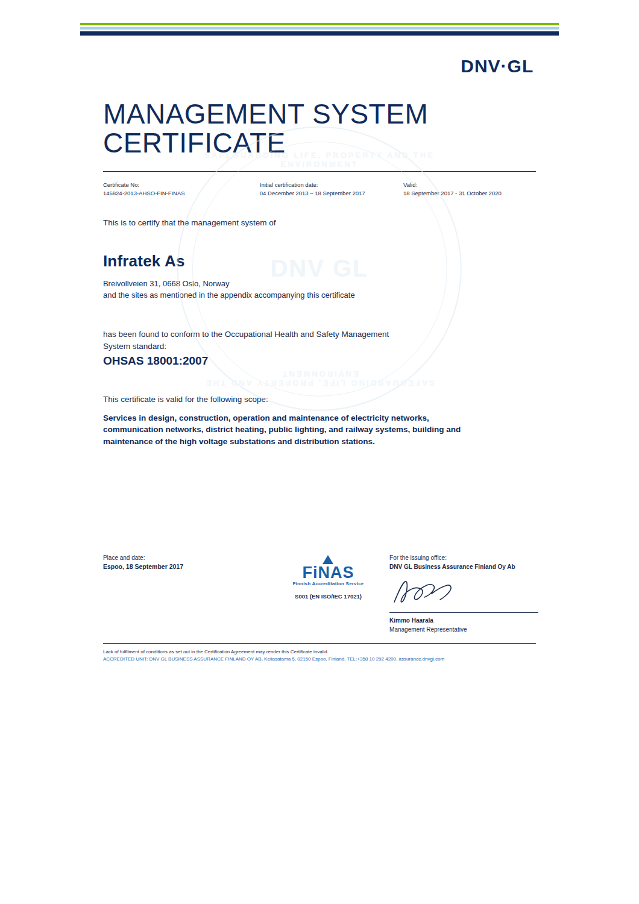SAFEGUARDING LIFE, PROPERTY AND THE ENVIRONMENT
DNV GL
SAFEGUARDING LIFE, PROPERTY AND THE ENVIRONMENT
DNV·GL
MANAGEMENT SYSTEM
CERTIFICATE
Certificate No: 145824-2013-AHSO-FIN-FINAS
Initial certification date: 04 December 2013 – 18 September 2017
Valid: 18 September 2017 - 31 October 2020
This is to certify that the management system of
Infratek As
Breivollveien 31, 0668 Oslo, Norway
and the sites as mentioned in the appendix accompanying this certificate
has been found to conform to the Occupational Health and Safety Management
System standard:
OHSAS 18001:2007
This certificate is valid for the following scope:
Services in design, construction, operation and maintenance of electricity networks, communication networks, district heating, public lighting, and railway systems, building and maintenance of the high voltage substations and distribution stations.
Place and date:
Espoo, 18 September 2017
FiNAS
Finnish Accreditation Service
S001 (EN ISO/IEC 17021)
For the issuing office: DNV GL Business Assurance Finland Oy Ab
Kimmo Haarala
Management Representative
Lack of fulfilment of conditions as set out in the Certification Agreement may render this Certificate invalid.
ACCREDITED UNIT: DNV GL BUSINESS ASSURANCE FINLAND OY AB, Keilasatama 5, 02150 Espoo, Finland. TEL:+358 10 292 4200. assurance.dnvgl.com